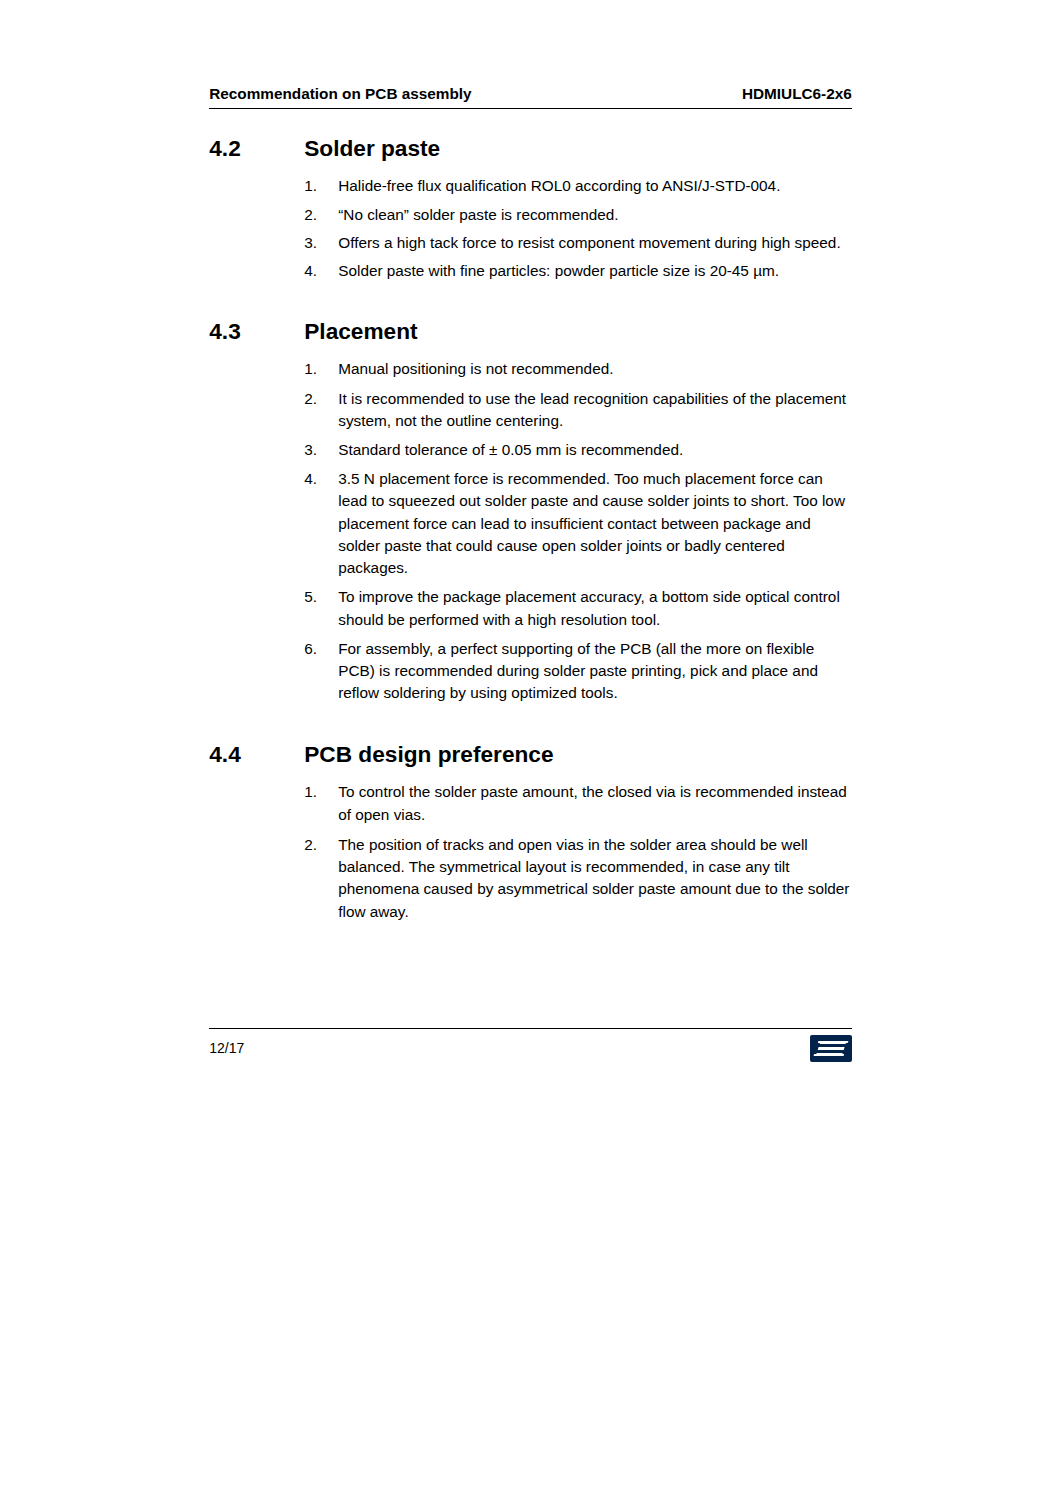Recommendation on PCB assembly
HDMIULC6-2x6
4.2
Solder paste
1. Halide-free flux qualification ROL0 according to ANSI/J-STD-004.
2.“No clean” solder paste is recommended.
3. Offers a high tack force to resist component movement during high speed.
4. Solder paste with fine particles: powder particle size is 20-45 µm.
4.3
Placement
1. Manual positioning is not recommended.
2. It is recommended to use the lead recognition capabilities of the placement system, not the outline centering.
3. Standard tolerance of ± 0.05 mm is recommended.
4. 3.5 N placement force is recommended. Too much placement force can lead to squeezed out solder paste and cause solder joints to short. Too low placement force can lead to insufficient contact between package and solder paste that could cause open solder joints or badly centered packages.
5. To improve the package placement accuracy, a bottom side optical control should be performed with a high resolution tool.
6. For assembly, a perfect supporting of the PCB (all the more on flexible PCB) is recommended during solder paste printing, pick and place and reflow soldering by using optimized tools.
4.4
PCB design preference
1. To control the solder paste amount, the closed via is recommended instead of open vias.
2. The position of tracks and open vias in the solder area should be well balanced. The symmetrical layout is recommended, in case any tilt phenomena caused by asymmetrical solder paste amount due to the solder flow away.
12/17